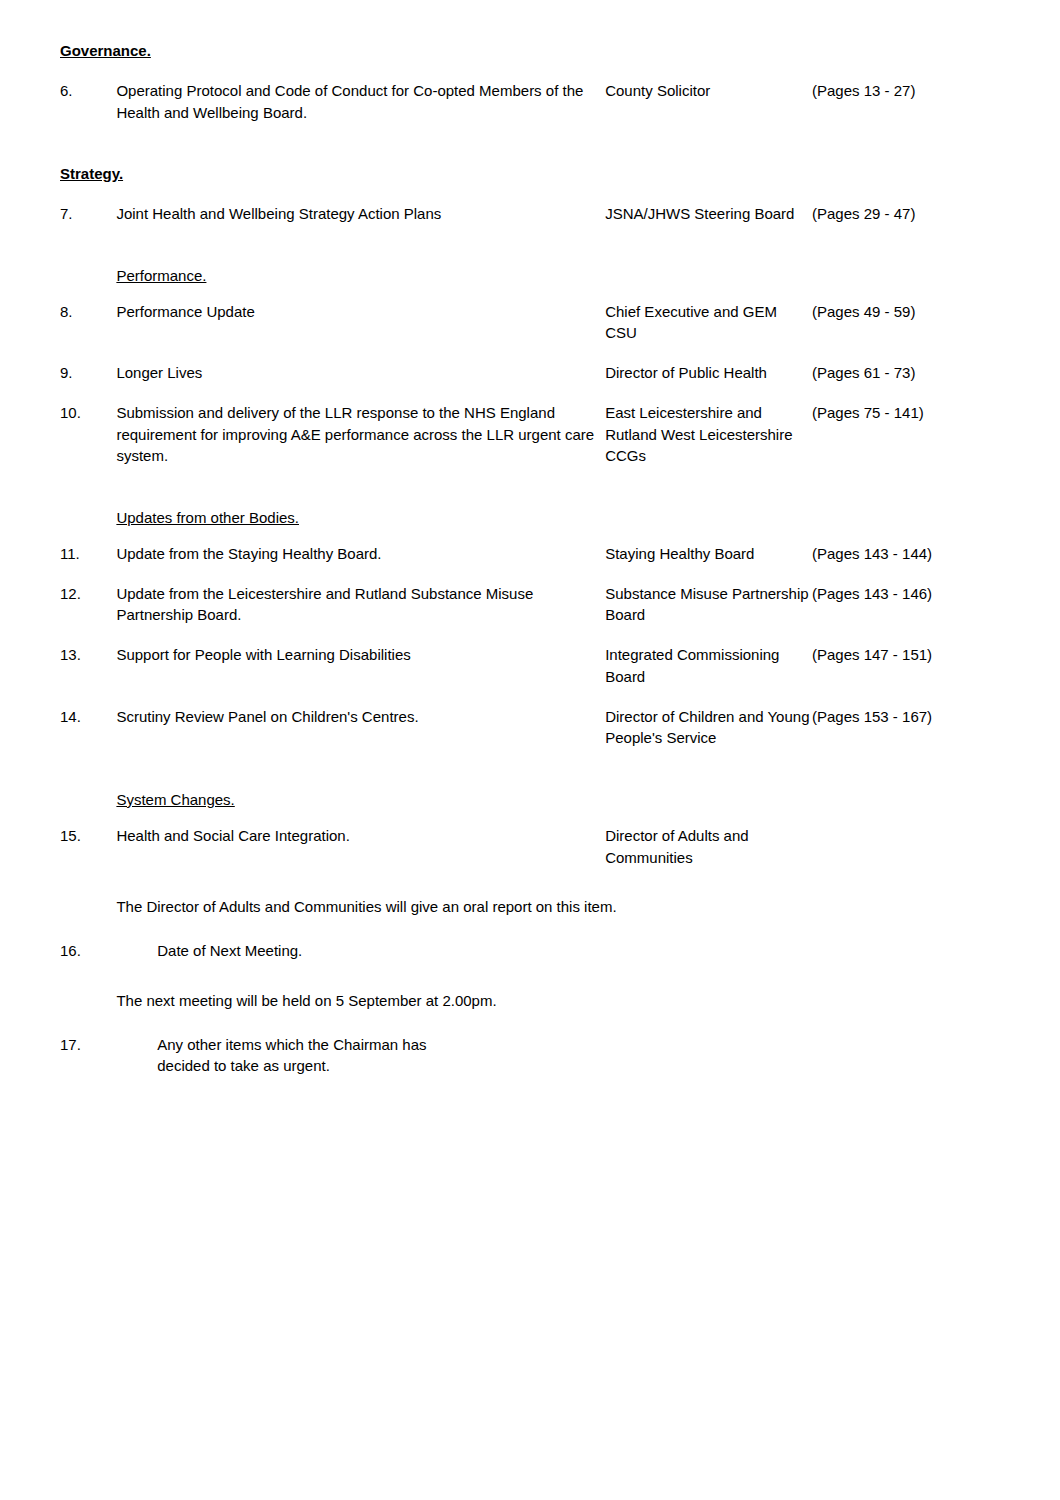Governance.
| 6. | Operating Protocol and Code of Conduct for Co-opted Members of the Health and Wellbeing Board. | County Solicitor | (Pages 13 - 27) |
Strategy.
| 7. | Joint Health and Wellbeing Strategy Action Plans | JSNA/JHWS Steering Board | (Pages 29 - 47) |
Performance.
| 8. | Performance Update | Chief Executive and GEM CSU | (Pages 49 - 59) |
| 9. | Longer Lives | Director of Public Health | (Pages 61 - 73) |
| 10. | Submission and delivery of the LLR response to the NHS England requirement for improving A&E performance across the LLR urgent care system. | East Leicestershire and Rutland West Leicestershire CCGs | (Pages 75 - 141) |
Updates from other Bodies.
| 11. | Update from the Staying Healthy Board. | Staying Healthy Board | (Pages 143 - 144) |
| 12. | Update from the Leicestershire and Rutland Substance Misuse Partnership Board. | Substance Misuse Partnership Board | (Pages 143 - 146) |
| 13. | Support for People with Learning Disabilities | Integrated Commissioning Board | (Pages 147 - 151) |
| 14. | Scrutiny Review Panel on Children's Centres. | Director of Children and Young People's Service | (Pages 153 - 167) |
System Changes.
| 15. | Health and Social Care Integration. | Director of Adults and Communities | |
The Director of Adults and Communities will give an oral report on this item.
| 16. | Date of Next Meeting. |
The next meeting will be held on 5 September at 2.00pm.
| 17. | Any other items which the Chairman has decided to take as urgent. |